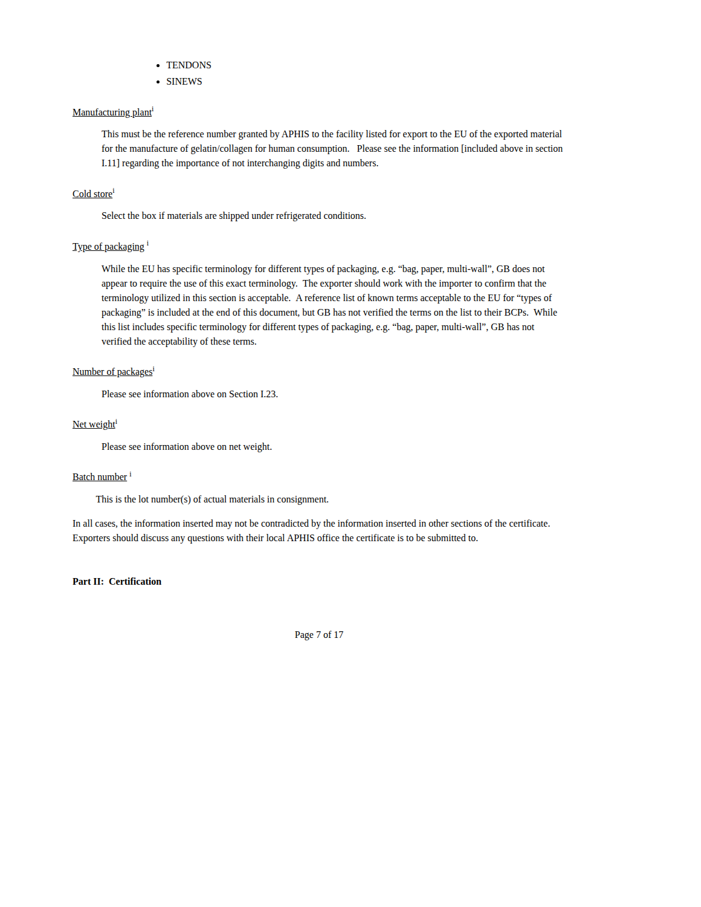TENDONS
SINEWS
Manufacturing plant
i
This must be the reference number granted by APHIS to the facility listed for export to the EU of the exported material for the manufacture of gelatin/collagen for human consumption. Please see the information [included above in section I.11] regarding the importance of not interchanging digits and numbers.
Cold store
i
Select the box if materials are shipped under refrigerated conditions.
Type of packaging
i
While the EU has specific terminology for different types of packaging, e.g. “bag, paper, multi-wall”, GB does not appear to require the use of this exact terminology. The exporter should work with the importer to confirm that the terminology utilized in this section is acceptable. A reference list of known terms acceptable to the EU for “types of packaging” is included at the end of this document, but GB has not verified the terms on the list to their BCPs. While this list includes specific terminology for different types of packaging, e.g. “bag, paper, multi-wall”, GB has not verified the acceptability of these terms.
Number of packages
i
Please see information above on Section I.23.
Net weight
i
Please see information above on net weight.
Batch number
i
This is the lot number(s) of actual materials in consignment.
In all cases, the information inserted may not be contradicted by the information inserted in other sections of the certificate. Exporters should discuss any questions with their local APHIS office the certificate is to be submitted to.
Part II: Certification
Page 7 of 17